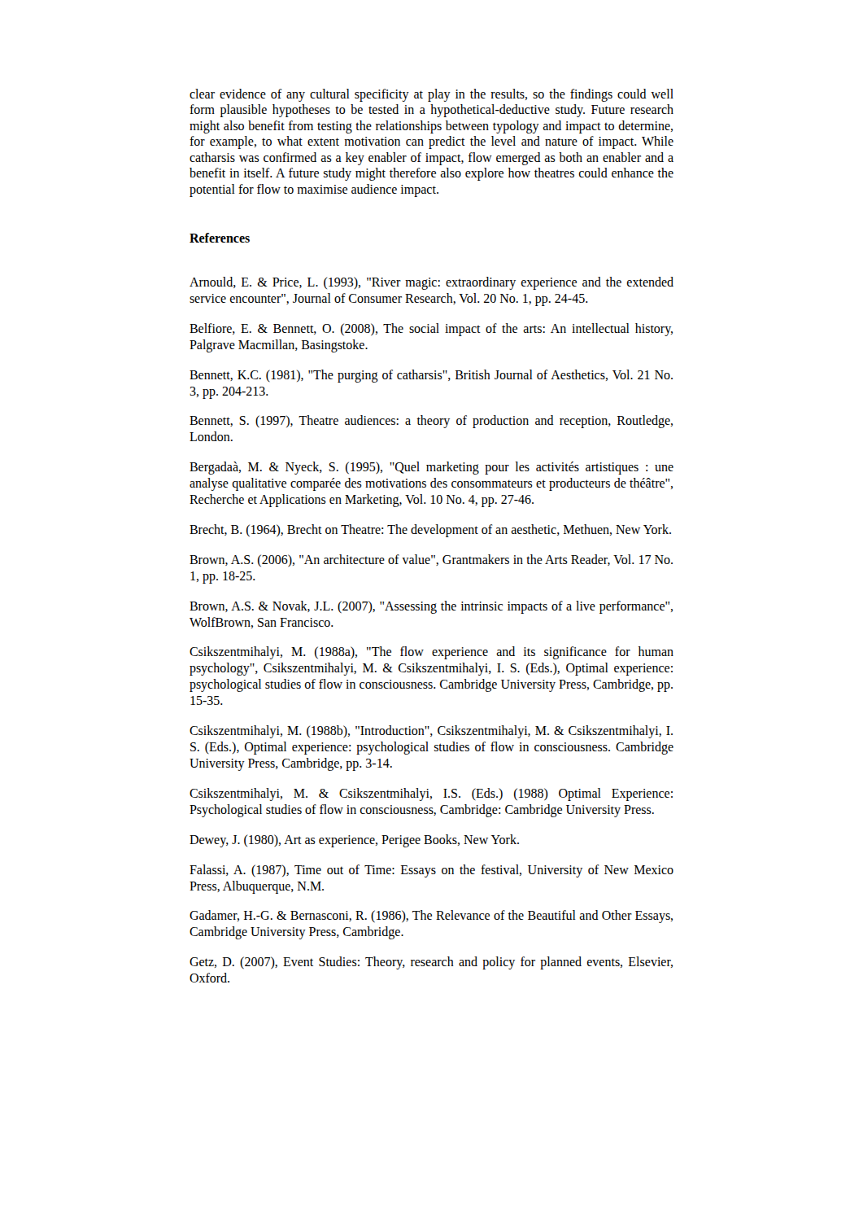clear evidence of any cultural specificity at play in the results, so the findings could well form plausible hypotheses to be tested in a hypothetical-deductive study. Future research might also benefit from testing the relationships between typology and impact to determine, for example, to what extent motivation can predict the level and nature of impact. While catharsis was confirmed as a key enabler of impact, flow emerged as both an enabler and a benefit in itself. A future study might therefore also explore how theatres could enhance the potential for flow to maximise audience impact.
References
Arnould, E. & Price, L. (1993), "River magic: extraordinary experience and the extended service encounter", Journal of Consumer Research, Vol. 20 No. 1, pp. 24-45.
Belfiore, E. & Bennett, O. (2008), The social impact of the arts: An intellectual history, Palgrave Macmillan, Basingstoke.
Bennett, K.C. (1981), "The purging of catharsis", British Journal of Aesthetics, Vol. 21 No. 3, pp. 204-213.
Bennett, S. (1997), Theatre audiences: a theory of production and reception, Routledge, London.
Bergadaà, M. & Nyeck, S. (1995), "Quel marketing pour les activités artistiques : une analyse qualitative comparée des motivations des consommateurs et producteurs de théâtre", Recherche et Applications en Marketing, Vol. 10 No. 4, pp. 27-46.
Brecht, B. (1964), Brecht on Theatre: The development of an aesthetic, Methuen, New York.
Brown, A.S. (2006), "An architecture of value", Grantmakers in the Arts Reader, Vol. 17 No. 1, pp. 18-25.
Brown, A.S. & Novak, J.L. (2007), "Assessing the intrinsic impacts of a live performance", WolfBrown, San Francisco.
Csikszentmihalyi, M. (1988a), "The flow experience and its significance for human psychology", Csikszentmihalyi, M. & Csikszentmihalyi, I. S. (Eds.), Optimal experience: psychological studies of flow in consciousness. Cambridge University Press, Cambridge, pp. 15-35.
Csikszentmihalyi, M. (1988b), "Introduction", Csikszentmihalyi, M. & Csikszentmihalyi, I. S. (Eds.), Optimal experience: psychological studies of flow in consciousness. Cambridge University Press, Cambridge, pp. 3-14.
Csikszentmihalyi, M. & Csikszentmihalyi, I.S. (Eds.) (1988) Optimal Experience: Psychological studies of flow in consciousness, Cambridge: Cambridge University Press.
Dewey, J. (1980), Art as experience, Perigee Books, New York.
Falassi, A. (1987), Time out of Time: Essays on the festival, University of New Mexico Press, Albuquerque, N.M.
Gadamer, H.-G. & Bernasconi, R. (1986), The Relevance of the Beautiful and Other Essays, Cambridge University Press, Cambridge.
Getz, D. (2007), Event Studies: Theory, research and policy for planned events, Elsevier, Oxford.